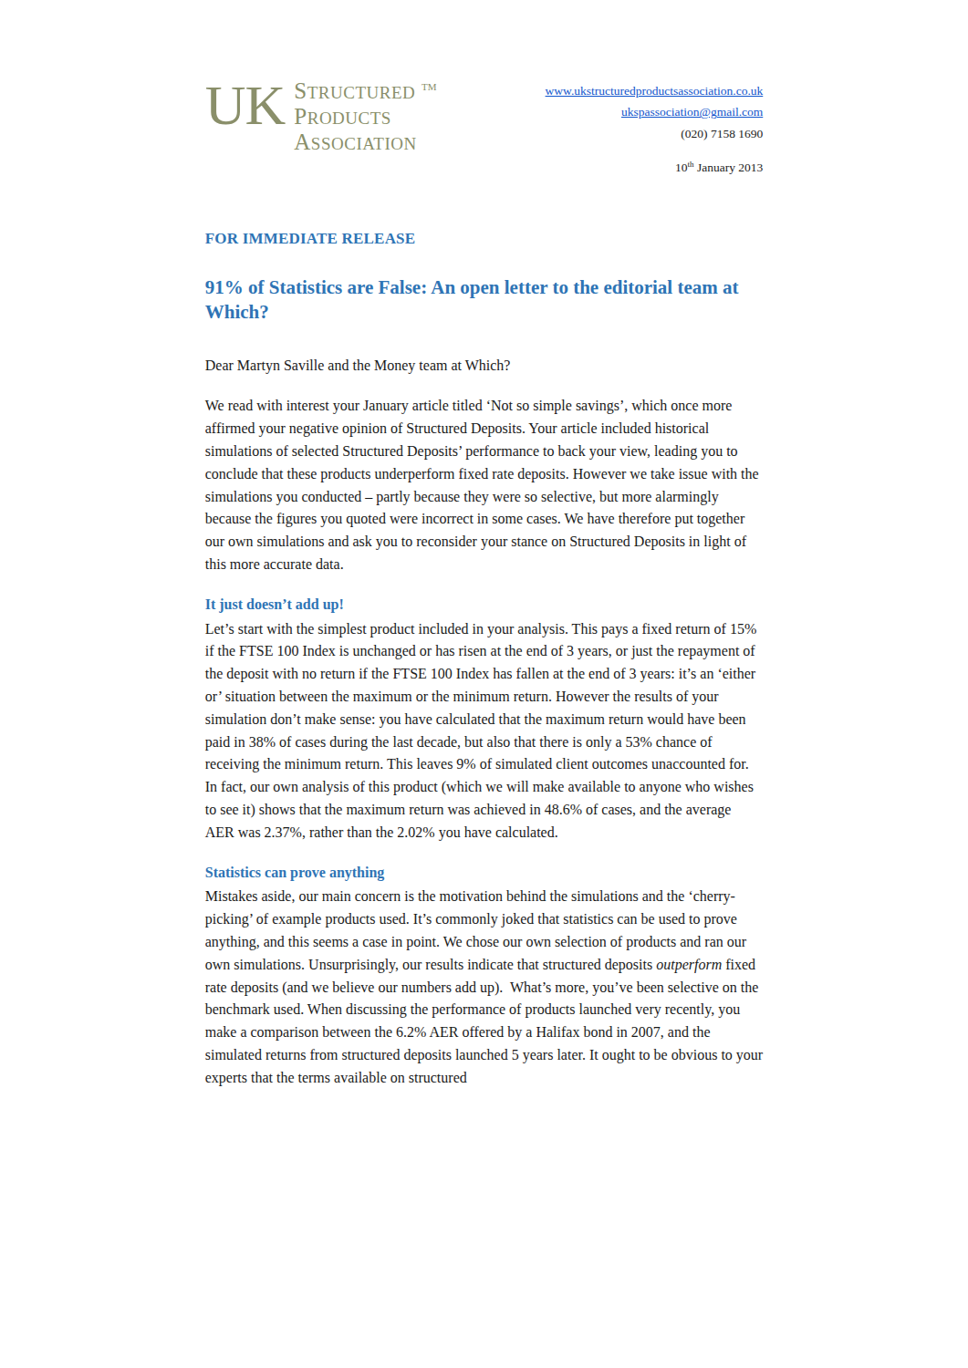UK
STRUCTURED TM
PRODUCTS
ASSOCIATION
www.ukstructuredproductsassociation.co.uk
ukspassociation@gmail.com
(020) 7158 1690
10th January 2013
FOR IMMEDIATE RELEASE
91% of Statistics are False: An open letter to the editorial team at Which?
Dear Martyn Saville and the Money team at Which?
We read with interest your January article titled ‘Not so simple savings’, which once more affirmed your negative opinion of Structured Deposits. Your article included historical simulations of selected Structured Deposits’ performance to back your view, leading you to conclude that these products underperform fixed rate deposits. However we take issue with the simulations you conducted – partly because they were so selective, but more alarmingly because the figures you quoted were incorrect in some cases. We have therefore put together our own simulations and ask you to reconsider your stance on Structured Deposits in light of this more accurate data.
It just doesn’t add up!
Let’s start with the simplest product included in your analysis. This pays a fixed return of 15% if the FTSE 100 Index is unchanged or has risen at the end of 3 years, or just the repayment of the deposit with no return if the FTSE 100 Index has fallen at the end of 3 years: it’s an ‘either or’ situation between the maximum or the minimum return. However the results of your simulation don’t make sense: you have calculated that the maximum return would have been paid in 38% of cases during the last decade, but also that there is only a 53% chance of receiving the minimum return. This leaves 9% of simulated client outcomes unaccounted for. In fact, our own analysis of this product (which we will make available to anyone who wishes to see it) shows that the maximum return was achieved in 48.6% of cases, and the average AER was 2.37%, rather than the 2.02% you have calculated.
Statistics can prove anything
Mistakes aside, our main concern is the motivation behind the simulations and the ‘cherry-picking’ of example products used. It’s commonly joked that statistics can be used to prove anything, and this seems a case in point. We chose our own selection of products and ran our own simulations. Unsurprisingly, our results indicate that structured deposits outperform fixed rate deposits (and we believe our numbers add up). What’s more, you’ve been selective on the benchmark used. When discussing the performance of products launched very recently, you make a comparison between the 6.2% AER offered by a Halifax bond in 2007, and the simulated returns from structured deposits launched 5 years later. It ought to be obvious to your experts that the terms available on structured